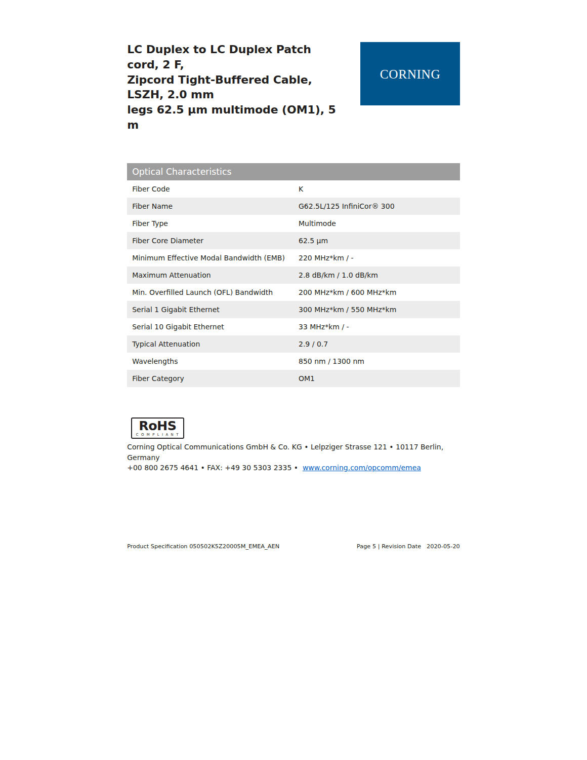LC Duplex to LC Duplex Patch cord, 2 F,
Zipcord Tight-Buffered Cable, LSZH, 2.0 mm
legs 62.5 µm multimode (OM1), 5 m
CORNING
Optical Characteristics
| Fiber Code | K |
| Fiber Name | G62.5L/125 InfiniCor® 300 |
| Fiber Type | Multimode |
| Fiber Core Diameter | 62.5 µm |
| Minimum Effective Modal Bandwidth (EMB) | 220 MHz*km / - |
| Maximum Attenuation | 2.8 dB/km / 1.0 dB/km |
| Min. Overfilled Launch (OFL) Bandwidth | 200 MHz*km / 600 MHz*km |
| Serial 1 Gigabit Ethernet | 300 MHz*km / 550 MHz*km |
| Serial 10 Gigabit Ethernet | 33 MHz*km / - |
| Typical Attenuation | 2.9 / 0.7 |
| Wavelengths | 850 nm / 1300 nm |
| Fiber Category | OM1 |
RoHS
C O M P L I A N T
Corning Optical Communications GmbH & Co. KG • Lelpziger Strasse 121 • 10117 Berlin, Germany
+00 800 2675 4641 • FAX: +49 30 5303 2335 • www.corning.com/opcomm/emea
| Product Specification 050502K5Z20005M_EMEA_AEN | Page 5 / Revision Date 2020-05-20 |